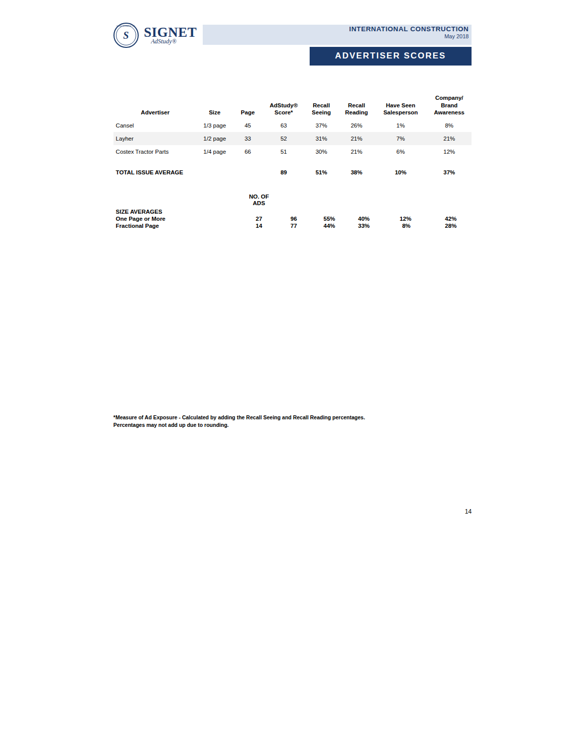SIGNET RESEARCH, INC.
S
SIGNET AdStudy®
INTERNATIONAL CONSTRUCTION
May 2018
ADVERTISER SCORES
| Advertiser | Size | Page | AdStudy® Score* | Recall Seeing | Recall Reading | Have Seen Salesperson | Company/ Brand Awareness |
| --- | --- | --- | --- | --- | --- | --- | --- |
| Cansel | 1/3 page | 45 | 63 | 37% | 26% | 1% | 8% |
| Layher | 1/2 page | 33 | 52 | 31% | 21% | 7% | 21% |
| Costex Tractor Parts | 1/4 page | 66 | 51 | 30% | 21% | 6% | 12% |
| TOTAL ISSUE AVERAGE | | | 89 | 51% | 38% | 10% | 37% |
| | | NO. OF ADS | | | | | |
| --- | --- | --- | --- | --- | --- | --- | --- |
| SIZE AVERAGES | | | | | | | |
| One Page or More | | 27 | 96 | 55% | 40% | 12% | 42% |
| Fractional Page | | 14 | 77 | 44% | 33% | 8% | 28% |
*Measure of Ad Exposure - Calculated by adding the Recall Seeing and Recall Reading percentages.
Percentages may not add up due to rounding.
14